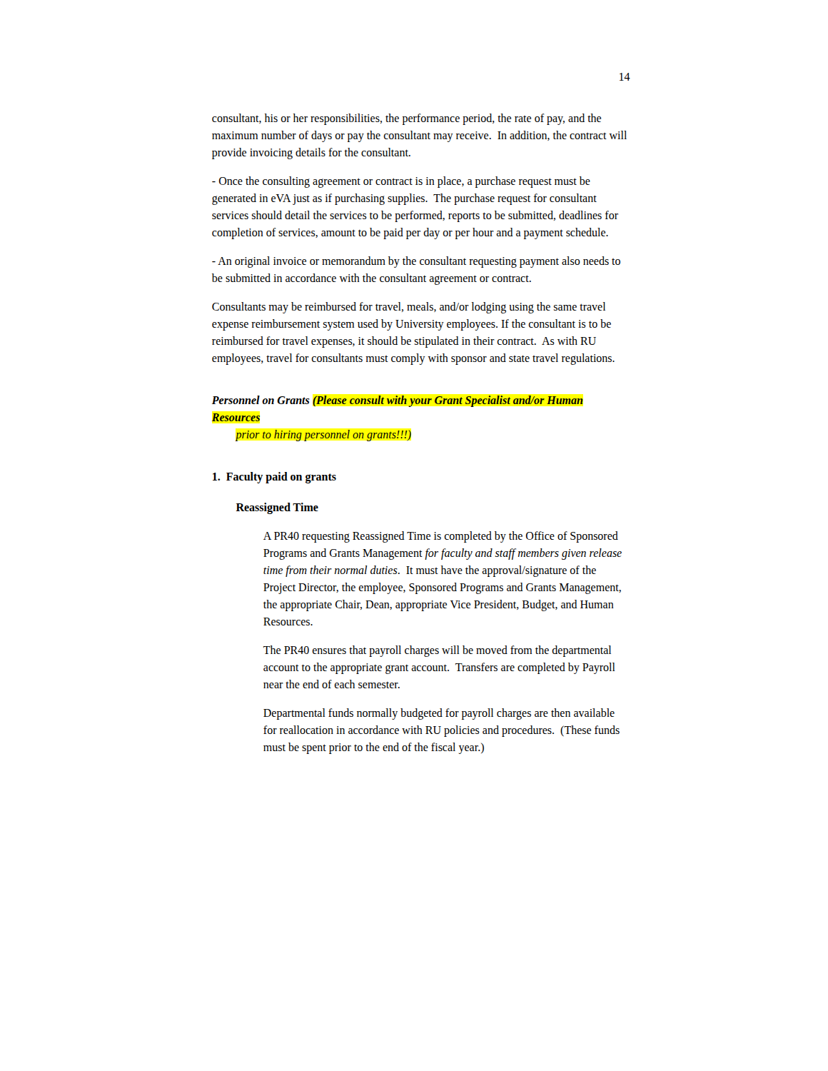14
consultant, his or her responsibilities, the performance period, the rate of pay, and the maximum number of days or pay the consultant may receive. In addition, the contract will provide invoicing details for the consultant.
- Once the consulting agreement or contract is in place, a purchase request must be generated in eVA just as if purchasing supplies. The purchase request for consultant services should detail the services to be performed, reports to be submitted, deadlines for completion of services, amount to be paid per day or per hour and a payment schedule.
- An original invoice or memorandum by the consultant requesting payment also needs to be submitted in accordance with the consultant agreement or contract.
Consultants may be reimbursed for travel, meals, and/or lodging using the same travel expense reimbursement system used by University employees. If the consultant is to be reimbursed for travel expenses, it should be stipulated in their contract. As with RU employees, travel for consultants must comply with sponsor and state travel regulations.
Personnel on Grants (Please consult with your Grant Specialist and/or Human Resources
prior to hiring personnel on grants!!!)
1. Faculty paid on grants
Reassigned Time
A PR40 requesting Reassigned Time is completed by the Office of Sponsored Programs and Grants Management for faculty and staff members given release time from their normal duties. It must have the approval/signature of the Project Director, the employee, Sponsored Programs and Grants Management, the appropriate Chair, Dean, appropriate Vice President, Budget, and Human Resources.
The PR40 ensures that payroll charges will be moved from the departmental account to the appropriate grant account. Transfers are completed by Payroll near the end of each semester.
Departmental funds normally budgeted for payroll charges are then available for reallocation in accordance with RU policies and procedures. (These funds must be spent prior to the end of the fiscal year.)